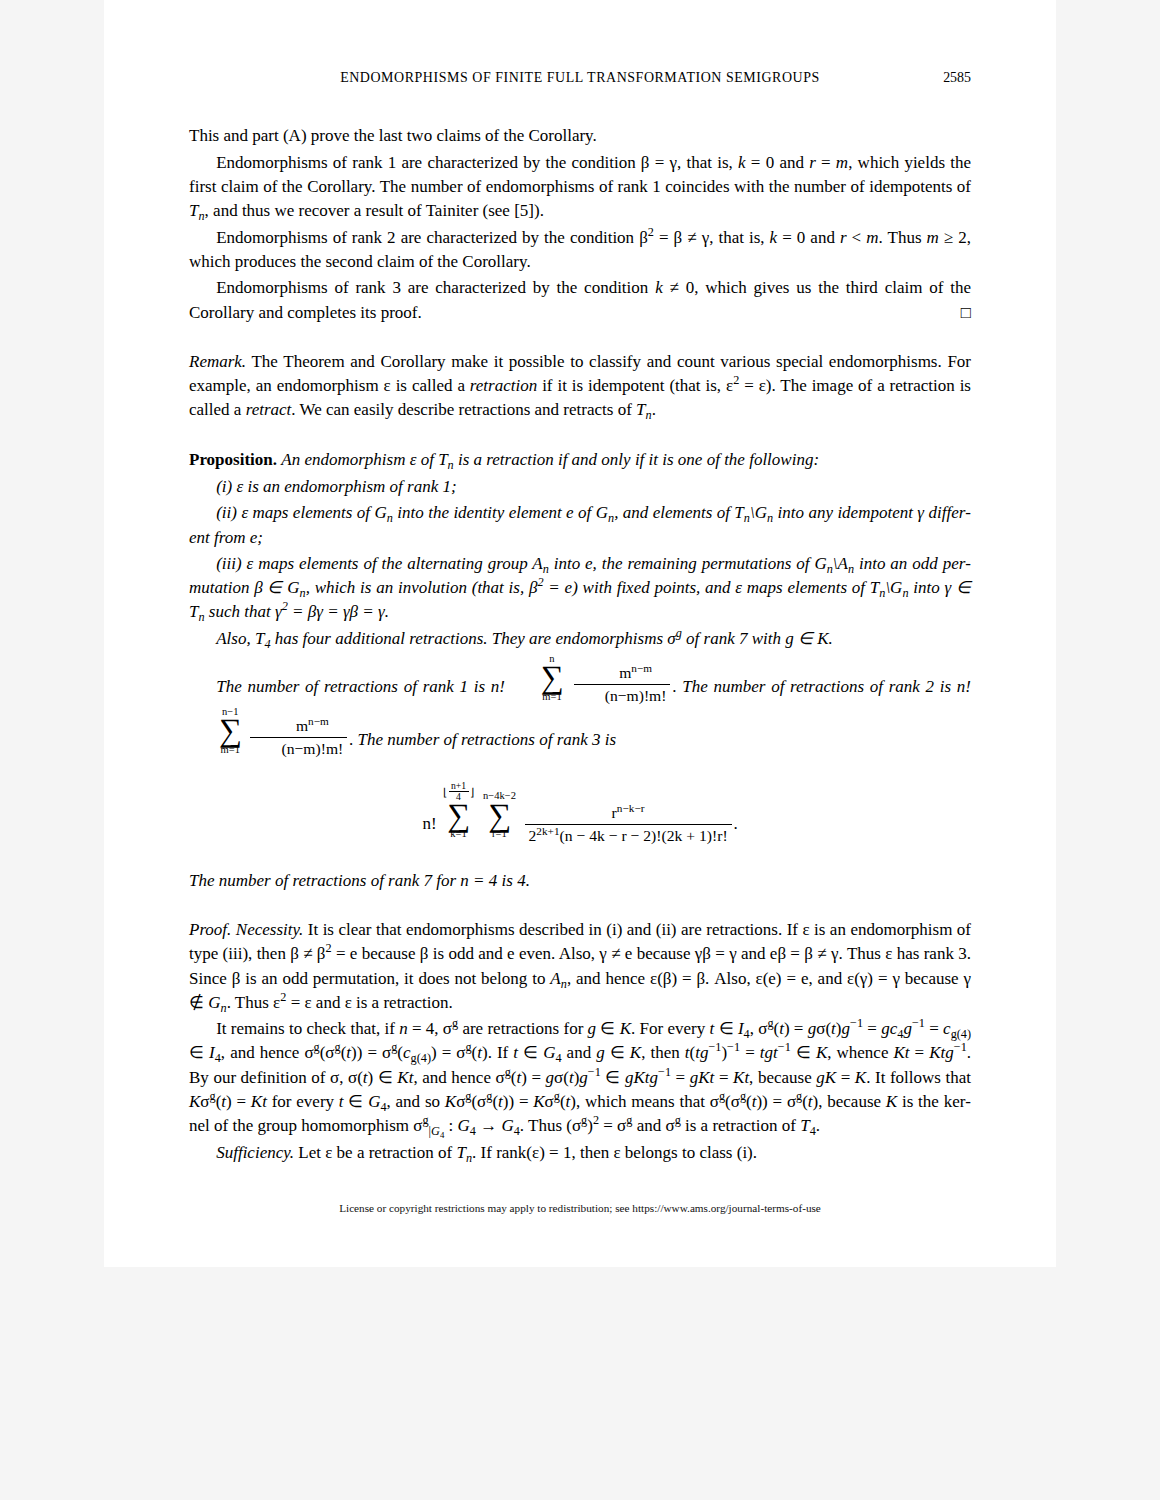ENDOMORPHISMS OF FINITE FULL TRANSFORMATION SEMIGROUPS 2585
This and part (A) prove the last two claims of the Corollary.
Endomorphisms of rank 1 are characterized by the condition β = γ, that is, k = 0 and r = m, which yields the first claim of the Corollary. The number of endomorphisms of rank 1 coincides with the number of idempotents of Tn, and thus we recover a result of Tainiter (see [5]).
Endomorphisms of rank 2 are characterized by the condition β2 = β ≠ γ, that is, k = 0 and r < m. Thus m ≥ 2, which produces the second claim of the Corollary.
Endomorphisms of rank 3 are characterized by the condition k ≠ 0, which gives us the third claim of the Corollary and completes its proof. □
Remark. The Theorem and Corollary make it possible to classify and count various special endomorphisms. For example, an endomorphism ε is called a retraction if it is idempotent (that is, ε2 = ε). The image of a retraction is called a retract. We can easily describe retractions and retracts of Tn.
Proposition. An endomorphism ε of Tn is a retraction if and only if it is one of the following:
(i) ε is an endomorphism of rank 1;
(ii) ε maps elements of Gn into the identity element e of Gn, and elements of Tn\Gn into any idempotent γ different from e;
(iii) ε maps elements of the alternating group An into e, the remaining permutations of Gn\An into an odd permutation β ∈ Gn, which is an involution (that is, β2 = e) with fixed points, and ε maps elements of Tn\Gn into γ ∈ Tn such that γ2 = βγ = γβ = γ.
Also, T4 has four additional retractions. They are endomorphisms σg of rank 7 with g ∈ K.
The number of retractions of rank 1 is n! n∑m=1 mn−m(n−m)!m!. The number of retractions of rank 2 is n! n−1∑m=1 mn−m(n−m)!m!. The number of retractions of rank 3 is
n! ⌊n+14⌋∑k=1 n−4k−2∑r=1 rn−k−r 22k+1(n − 4k − r − 2)!(2k + 1)!r!.
The number of retractions of rank 7 for n = 4 is 4.
Proof. Necessity. It is clear that endomorphisms described in (i) and (ii) are retractions. If ε is an endomorphism of type (iii), then β ≠ β2 = e because β is odd and e even. Also, γ ≠ e because γβ = γ and eβ = β ≠ γ. Thus ε has rank 3. Since β is an odd permutation, it does not belong to An, and hence ε(β) = β. Also, ε(e) = e, and ε(γ) = γ because γ ∉ Gn. Thus ε2 = ε and ε is a retraction.
It remains to check that, if n = 4, σg are retractions for g ∈ K. For every t ∈ I4, σg(t) = gσ(t)g−1 = gc4g−1 = cg(4) ∈ I4, and hence σg(σg(t)) = σg(cg(4)) = σg(t). If t ∈ G4 and g ∈ K, then t(tg−1)−1 = tgt−1 ∈ K, whence Kt = Ktg−1. By our definition of σ, σ(t) ∈ Kt, and hence σg(t) = gσ(t)g−1 ∈ gKtg−1 = gKt = Kt, because gK = K. It follows that Kσg(t) = Kt for every t ∈ G4, and so Kσg(σg(t)) = Kσg(t), which means that σg(σg(t)) = σg(t), because K is the kernel of the group homomorphism σg|G4 : G4 → G4. Thus (σg)2 = σg and σg is a retraction of T4.
Sufficiency. Let ε be a retraction of Tn. If rank(ε) = 1, then ε belongs to class (i).
License or copyright restrictions may apply to redistribution; see https://www.ams.org/journal-terms-of-use